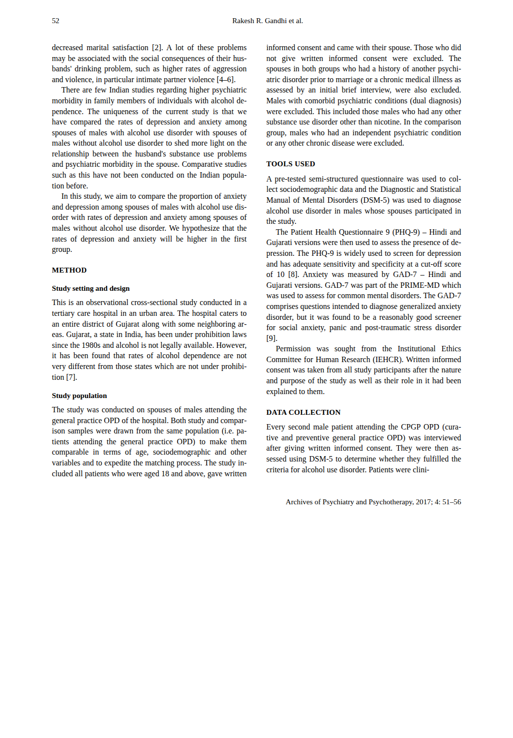52 Rakesh R. Gandhi et al.
decreased marital satisfaction [2]. A lot of these problems may be associated with the social consequences of their husbands' drinking problem, such as higher rates of aggression and violence, in particular intimate partner violence [4–6].
There are few Indian studies regarding higher psychiatric morbidity in family members of individuals with alcohol dependence. The uniqueness of the current study is that we have compared the rates of depression and anxiety among spouses of males with alcohol use disorder with spouses of males without alcohol use disorder to shed more light on the relationship between the husband's substance use problems and psychiatric morbidity in the spouse. Comparative studies such as this have not been conducted on the Indian population before.
In this study, we aim to compare the proportion of anxiety and depression among spouses of males with alcohol use disorder with rates of depression and anxiety among spouses of males without alcohol use disorder. We hypothesize that the rates of depression and anxiety will be higher in the first group.
Method
Study setting and design
This is an observational cross-sectional study conducted in a tertiary care hospital in an urban area. The hospital caters to an entire district of Gujarat along with some neighboring areas. Gujarat, a state in India, has been under prohibition laws since the 1980s and alcohol is not legally available. However, it has been found that rates of alcohol dependence are not very different from those states which are not under prohibition [7].
Study population
The study was conducted on spouses of males attending the general practice OPD of the hospital. Both study and comparison samples were drawn from the same population (i.e. patients attending the general practice OPD) to make them comparable in terms of age, sociodemographic and other variables and to expedite the matching process. The study included all patients who were aged 18 and above, gave written informed consent and came with their spouse. Those who did not give written informed consent were excluded. The spouses in both groups who had a history of another psychiatric disorder prior to marriage or a chronic medical illness as assessed by an initial brief interview, were also excluded. Males with comorbid psychiatric conditions (dual diagnosis) were excluded. This included those males who had any other substance use disorder other than nicotine. In the comparison group, males who had an independent psychiatric condition or any other chronic disease were excluded.
Tools used
A pre-tested semi-structured questionnaire was used to collect sociodemographic data and the Diagnostic and Statistical Manual of Mental Disorders (DSM-5) was used to diagnose alcohol use disorder in males whose spouses participated in the study.
The Patient Health Questionnaire 9 (PHQ-9) – Hindi and Gujarati versions were then used to assess the presence of depression. The PHQ-9 is widely used to screen for depression and has adequate sensitivity and specificity at a cut-off score of 10 [8]. Anxiety was measured by GAD-7 – Hindi and Gujarati versions. GAD-7 was part of the PRIME-MD which was used to assess for common mental disorders. The GAD-7 comprises questions intended to diagnose generalized anxiety disorder, but it was found to be a reasonably good screener for social anxiety, panic and post-traumatic stress disorder [9].
Permission was sought from the Institutional Ethics Committee for Human Research (IEHCR). Written informed consent was taken from all study participants after the nature and purpose of the study as well as their role in it had been explained to them.
Data collection
Every second male patient attending the CPGP OPD (curative and preventive general practice OPD) was interviewed after giving written informed consent. They were then assessed using DSM-5 to determine whether they fulfilled the criteria for alcohol use disorder. Patients were clini-
Archives of Psychiatry and Psychotherapy, 2017; 4: 51–56